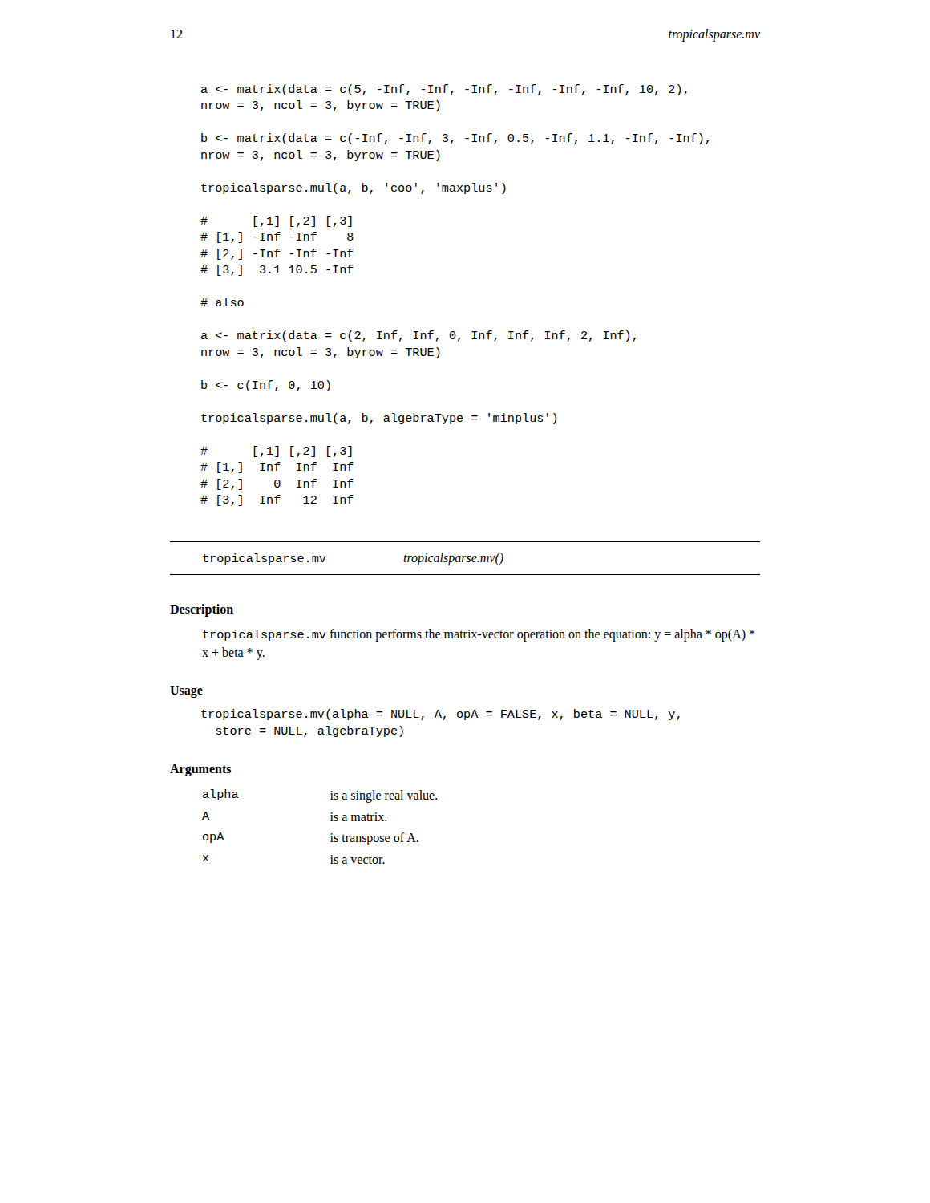12 tropicalsparse.mv
a <- matrix(data = c(5, -Inf, -Inf, -Inf, -Inf, -Inf, -Inf, 10, 2),
nrow = 3, ncol = 3, byrow = TRUE)

b <- matrix(data = c(-Inf, -Inf, 3, -Inf, 0.5, -Inf, 1.1, -Inf, -Inf),
nrow = 3, ncol = 3, byrow = TRUE)

tropicalsparse.mul(a, b, 'coo', 'maxplus')

#      [,1] [,2] [,3]
# [1,] -Inf -Inf    8
# [2,] -Inf -Inf -Inf
# [3,]  3.1 10.5 -Inf

# also

a <- matrix(data = c(2, Inf, Inf, 0, Inf, Inf, Inf, 2, Inf),
nrow = 3, ncol = 3, byrow = TRUE)

b <- c(Inf, 0, 10)

tropicalsparse.mul(a, b, algebraType = 'minplus')

#      [,1] [,2] [,3]
# [1,]  Inf  Inf  Inf
# [2,]    0  Inf  Inf
# [3,]  Inf   12  Inf
tropicalsparse.mv tropicalsparse.mv()
Description
tropicalsparse.mv function performs the matrix-vector operation on the equation: y = alpha * op(A) * x + beta * y.
Usage
tropicalsparse.mv(alpha = NULL, A, opA = FALSE, x, beta = NULL, y,
  store = NULL, algebraType)
Arguments
| alpha | is a single real value. |
| A | is a matrix. |
| opA | is transpose of A. |
| x | is a vector. |